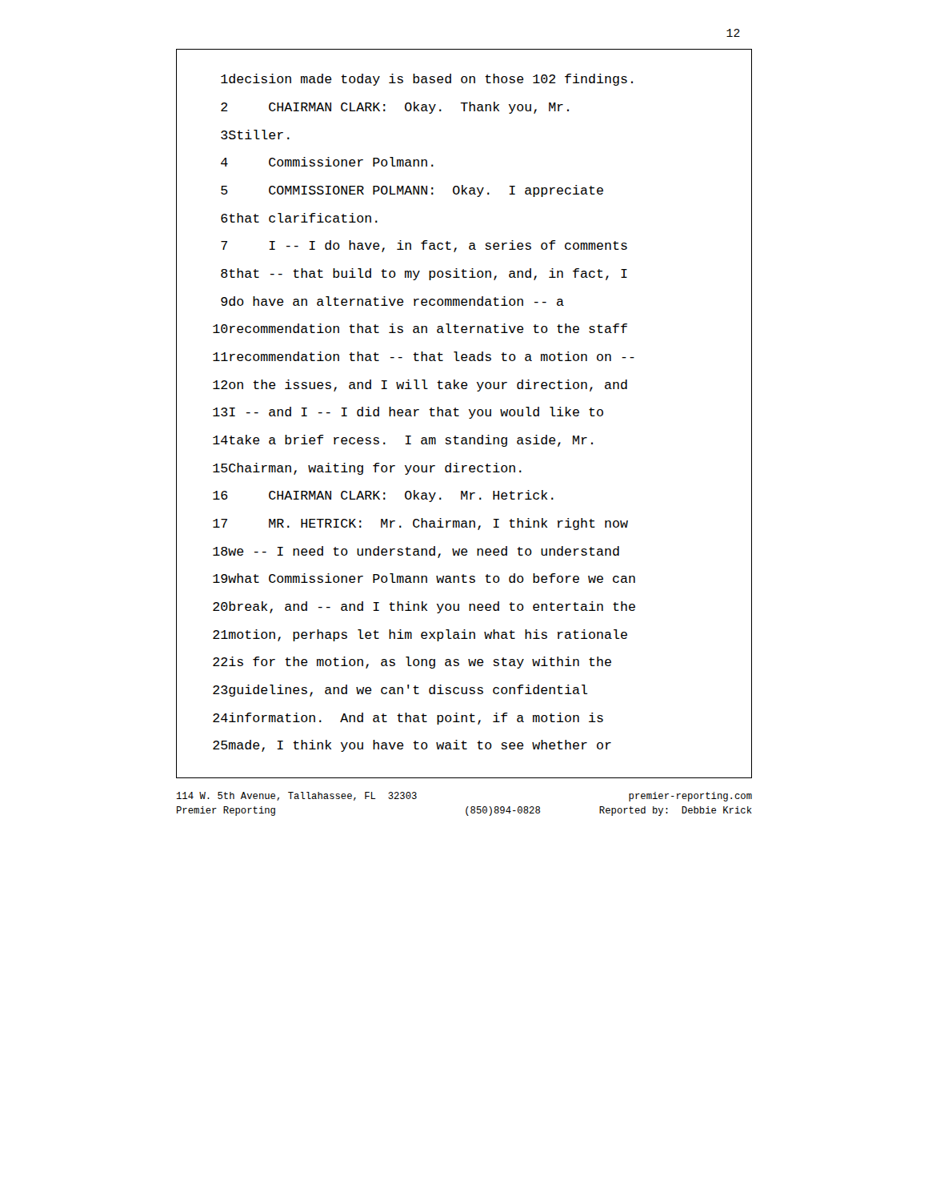12
| 1 | decision made today is based on those 102 findings. |
| 2 | CHAIRMAN CLARK: Okay. Thank you, Mr. |
| 3 | Stiller. |
| 4 | Commissioner Polmann. |
| 5 | COMMISSIONER POLMANN: Okay. I appreciate |
| 6 | that clarification. |
| 7 | I -- I do have, in fact, a series of comments |
| 8 | that -- that build to my position, and, in fact, I |
| 9 | do have an alternative recommendation -- a |
| 10 | recommendation that is an alternative to the staff |
| 11 | recommendation that -- that leads to a motion on -- |
| 12 | on the issues, and I will take your direction, and |
| 13 | I -- and I -- I did hear that you would like to |
| 14 | take a brief recess. I am standing aside, Mr. |
| 15 | Chairman, waiting for your direction. |
| 16 | CHAIRMAN CLARK: Okay. Mr. Hetrick. |
| 17 | MR. HETRICK: Mr. Chairman, I think right now |
| 18 | we -- I need to understand, we need to understand |
| 19 | what Commissioner Polmann wants to do before we can |
| 20 | break, and -- and I think you need to entertain the |
| 21 | motion, perhaps let him explain what his rationale |
| 22 | is for the motion, as long as we stay within the |
| 23 | guidelines, and we can't discuss confidential |
| 24 | information. And at that point, if a motion is |
| 25 | made, I think you have to wait to see whether or |
114 W. 5th Avenue, Tallahassee, FL 32303 Premier Reporting (850)894-0828
premier-reporting.com Reported by: Debbie Krick